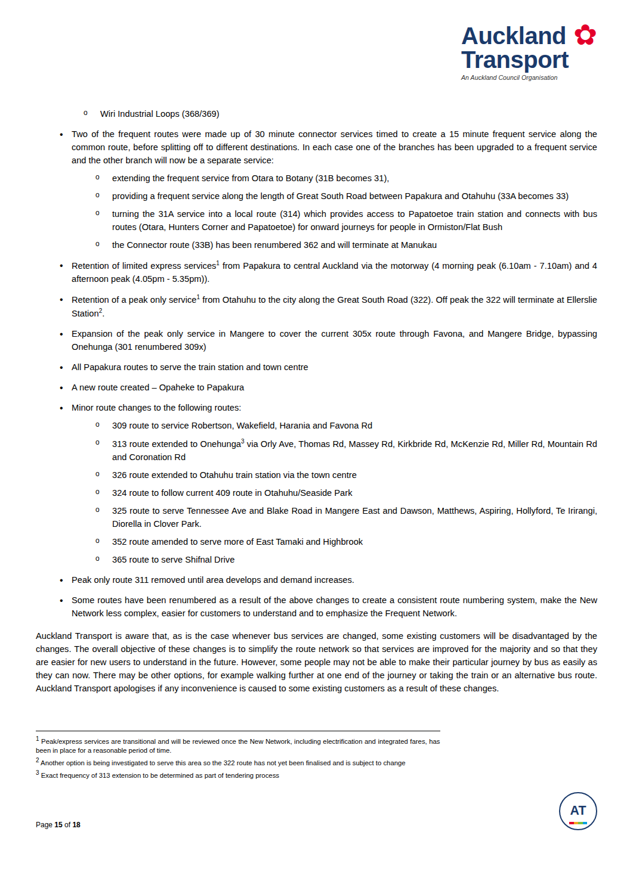Auckland
Transport
An Auckland Council Organisation
✿
Wiri Industrial Loops (368/369)
Two of the frequent routes were made up of 30 minute connector services timed to create a 15 minute frequent service along the common route, before splitting off to different destinations. In each case one of the branches has been upgraded to a frequent service and the other branch will now be a separate service:
extending the frequent service from Otara to Botany (31B becomes 31),
providing a frequent service along the length of Great South Road between Papakura and Otahuhu (33A becomes 33)
turning the 31A service into a local route (314) which provides access to Papatoetoe train station and connects with bus routes (Otara, Hunters Corner and Papatoetoe) for onward journeys for people in Ormiston/Flat Bush
the Connector route (33B) has been renumbered 362 and will terminate at Manukau
Retention of limited express services1 from Papakura to central Auckland via the motorway (4 morning peak (6.10am - 7.10am) and 4 afternoon peak (4.05pm - 5.35pm)).
Retention of a peak only service1 from Otahuhu to the city along the Great South Road (322). Off peak the 322 will terminate at Ellerslie Station2.
Expansion of the peak only service in Mangere to cover the current 305x route through Favona, and Mangere Bridge, bypassing Onehunga (301 renumbered 309x)
All Papakura routes to serve the train station and town centre
A new route created – Opaheke to Papakura
Minor route changes to the following routes:
309 route to service Robertson, Wakefield, Harania and Favona Rd
313 route extended to Onehunga3 via Orly Ave, Thomas Rd, Massey Rd, Kirkbride Rd, McKenzie Rd, Miller Rd, Mountain Rd and Coronation Rd
326 route extended to Otahuhu train station via the town centre
324 route to follow current 409 route in Otahuhu/Seaside Park
325 route to serve Tennessee Ave and Blake Road in Mangere East and Dawson, Matthews, Aspiring, Hollyford, Te Irirangi, Diorella in Clover Park.
352 route amended to serve more of East Tamaki and Highbrook
365 route to serve Shifnal Drive
Peak only route 311 removed until area develops and demand increases.
Some routes have been renumbered as a result of the above changes to create a consistent route numbering system, make the New Network less complex, easier for customers to understand and to emphasize the Frequent Network.
Auckland Transport is aware that, as is the case whenever bus services are changed, some existing customers will be disadvantaged by the changes. The overall objective of these changes is to simplify the route network so that services are improved for the majority and so that they are easier for new users to understand in the future. However, some people may not be able to make their particular journey by bus as easily as they can now. There may be other options, for example walking further at one end of the journey or taking the train or an alternative bus route. Auckland Transport apologises if any inconvenience is caused to some existing customers as a result of these changes.
1 Peak/express services are transitional and will be reviewed once the New Network, including electrification and integrated fares, has been in place for a reasonable period of time.
2 Another option is being investigated to serve this area so the 322 route has not yet been finalised and is subject to change
3 Exact frequency of 313 extension to be determined as part of tendering process
Page 15 of 18
AT